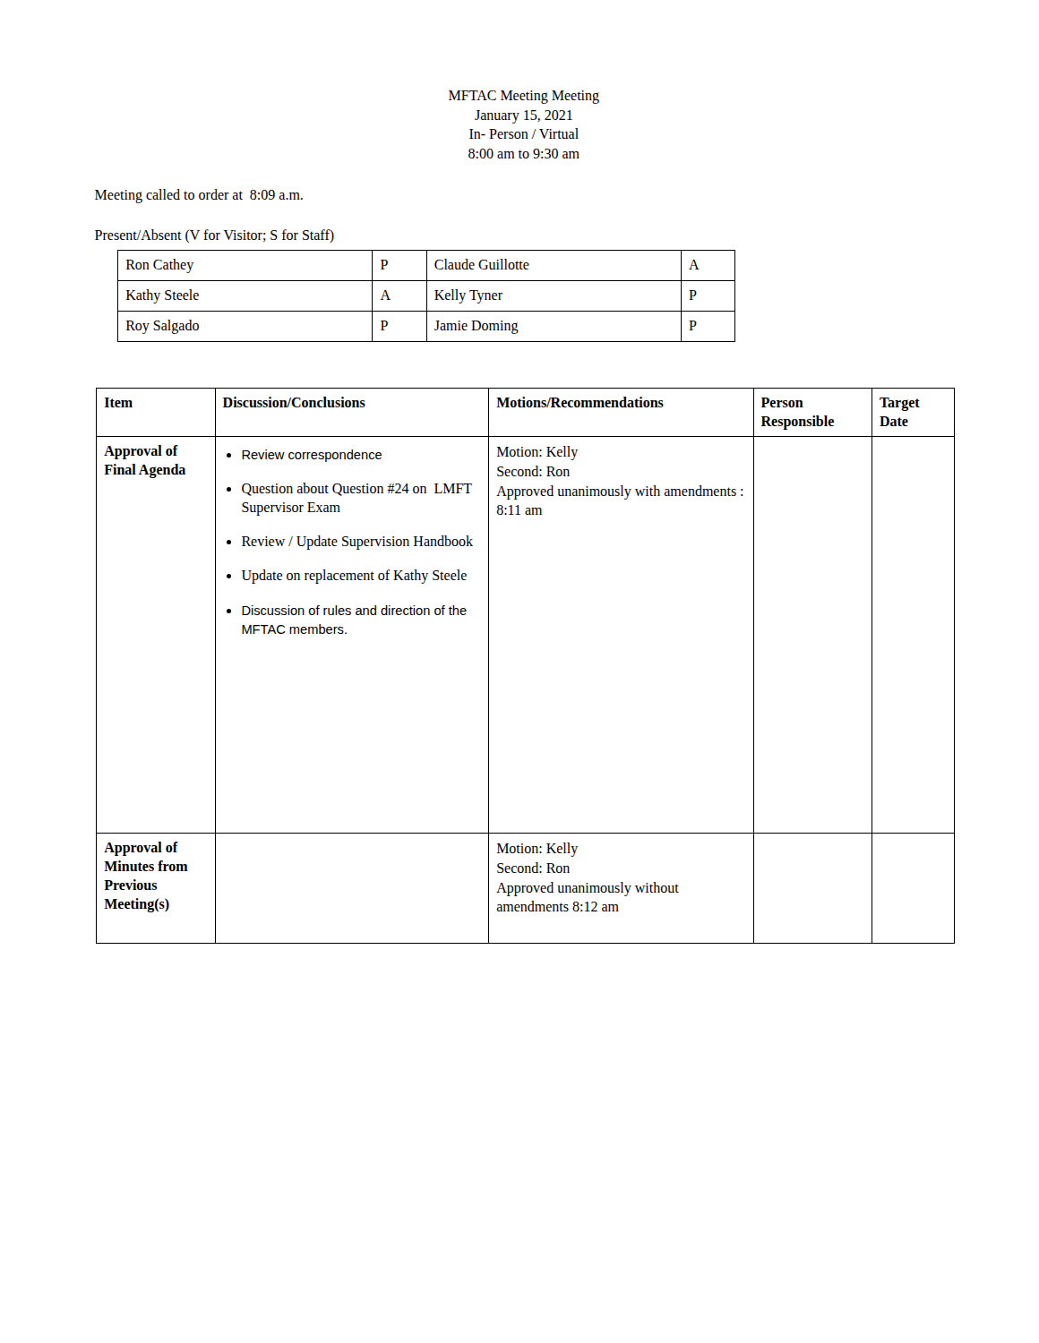MFTAC Meeting Meeting
January 15, 2021
In- Person / Virtual
8:00 am to 9:30 am
Meeting called to order at 8:09 a.m.
Present/Absent (V for Visitor; S for Staff)
| Ron Cathey | P | Claude Guillotte | A |
| Kathy Steele | A | Kelly Tyner | P |
| Roy Salgado | P | Jamie Doming | P |
| Item | Discussion/Conclusions | Motions/Recommendations | Person Responsible | Target Date |
| --- | --- | --- | --- | --- |
| Approval of Final Agenda | Review correspondence Question about Question #24 on LMFT Supervisor Exam Review / Update Supervision Handbook Update on replacement of Kathy Steele Discussion of rules and direction of the MFTAC members. | Motion: Kelly Second: Ron Approved unanimously with amendments : 8:11 am | | |
| Approval of Minutes from Previous Meeting(s) | | Motion: Kelly Second: Ron Approved unanimously without amendments 8:12 am | | |